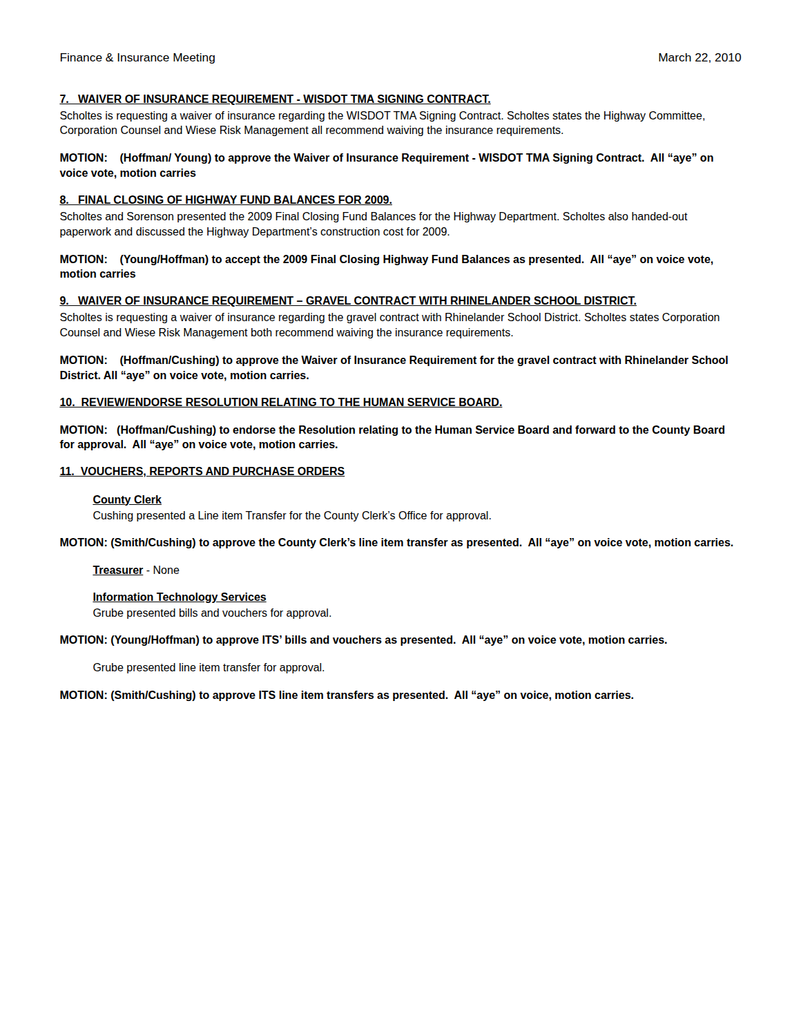Finance & Insurance Meeting March 22, 2010
7. WAIVER OF INSURANCE REQUIREMENT - WISDOT TMA SIGNING CONTRACT.
Scholtes is requesting a waiver of insurance regarding the WISDOT TMA Signing Contract. Scholtes states the Highway Committee, Corporation Counsel and Wiese Risk Management all recommend waiving the insurance requirements.
MOTION: (Hoffman/ Young) to approve the Waiver of Insurance Requirement - WISDOT TMA Signing Contract. All “aye” on voice vote, motion carries
8. FINAL CLOSING OF HIGHWAY FUND BALANCES FOR 2009.
Scholtes and Sorenson presented the 2009 Final Closing Fund Balances for the Highway Department. Scholtes also handed-out paperwork and discussed the Highway Department’s construction cost for 2009.
MOTION: (Young/Hoffman) to accept the 2009 Final Closing Highway Fund Balances as presented. All “aye” on voice vote, motion carries
9. WAIVER OF INSURANCE REQUIREMENT – GRAVEL CONTRACT WITH RHINELANDER SCHOOL DISTRICT.
Scholtes is requesting a waiver of insurance regarding the gravel contract with Rhinelander School District. Scholtes states Corporation Counsel and Wiese Risk Management both recommend waiving the insurance requirements.
MOTION: (Hoffman/Cushing) to approve the Waiver of Insurance Requirement for the gravel contract with Rhinelander School District. All “aye” on voice vote, motion carries.
10. REVIEW/ENDORSE RESOLUTION RELATING TO THE HUMAN SERVICE BOARD.
MOTION: (Hoffman/Cushing) to endorse the Resolution relating to the Human Service Board and forward to the County Board for approval. All “aye” on voice vote, motion carries.
11. VOUCHERS, REPORTS AND PURCHASE ORDERS
County Clerk
Cushing presented a Line item Transfer for the County Clerk’s Office for approval.
MOTION: (Smith/Cushing) to approve the County Clerk’s line item transfer as presented. All “aye” on voice vote, motion carries.
Treasurer - None
Information Technology Services
Grube presented bills and vouchers for approval.
MOTION: (Young/Hoffman) to approve ITS’ bills and vouchers as presented. All “aye” on voice vote, motion carries.
Grube presented line item transfer for approval.
MOTION: (Smith/Cushing) to approve ITS line item transfers as presented. All “aye” on voice, motion carries.